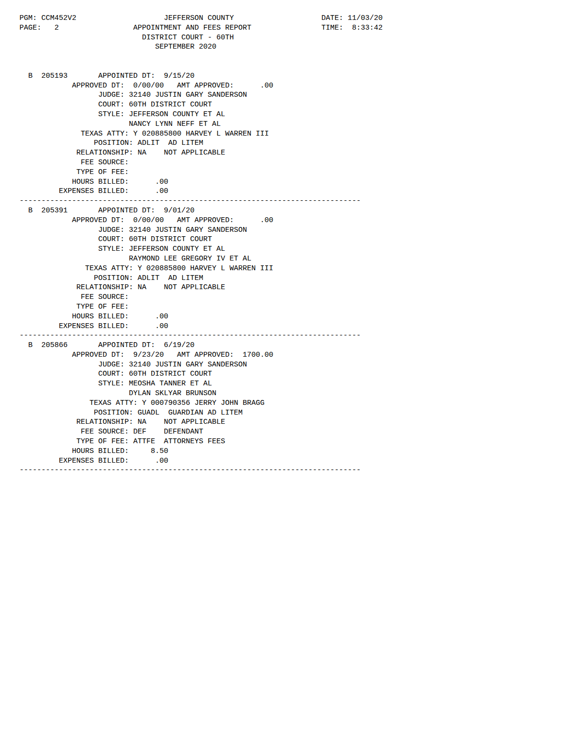PGM: CCM452V2                    JEFFERSON COUNTY                    DATE: 11/03/20
PAGE:   2                 APPOINTMENT AND FEES REPORT                TIME:  8:33:42
                            DISTRICT COURT - 60TH
                               SEPTEMBER 2020


  B  205193       APPOINTED DT:  9/15/20
            APPROVED DT:  0/00/00   AMT APPROVED:      .00
                  JUDGE: 32140 JUSTIN GARY SANDERSON
                  COURT: 60TH DISTRICT COURT
                  STYLE: JEFFERSON COUNTY ET AL
                         NANCY LYNN NEFF ET AL
              TEXAS ATTY: Y 020885800 HARVEY L WARREN III
                 POSITION: ADLIT  AD LITEM
             RELATIONSHIP: NA    NOT APPLICABLE
              FEE SOURCE:
             TYPE OF FEE:
            HOURS BILLED:      .00
         EXPENSES BILLED:      .00
------------------------------------------------------------------------------
  B  205391       APPOINTED DT:  9/01/20
            APPROVED DT:  0/00/00   AMT APPROVED:      .00
                  JUDGE: 32140 JUSTIN GARY SANDERSON
                  COURT: 60TH DISTRICT COURT
                  STYLE: JEFFERSON COUNTY ET AL
                         RAYMOND LEE GREGORY IV ET AL
               TEXAS ATTY: Y 020885800 HARVEY L WARREN III
                 POSITION: ADLIT  AD LITEM
             RELATIONSHIP: NA    NOT APPLICABLE
              FEE SOURCE:
             TYPE OF FEE:
            HOURS BILLED:      .00
         EXPENSES BILLED:      .00
------------------------------------------------------------------------------
  B  205866       APPOINTED DT:  6/19/20
            APPROVED DT:  9/23/20   AMT APPROVED:  1700.00
                  JUDGE: 32140 JUSTIN GARY SANDERSON
                  COURT: 60TH DISTRICT COURT
                  STYLE: MEOSHA TANNER ET AL
                         DYLAN SKLYAR BRUNSON
                TEXAS ATTY: Y 000790356 JERRY JOHN BRAGG
                 POSITION: GUADL  GUARDIAN AD LITEM
             RELATIONSHIP: NA    NOT APPLICABLE
              FEE SOURCE: DEF    DEFENDANT
             TYPE OF FEE: ATTFE  ATTORNEYS FEES
            HOURS BILLED:     8.50
         EXPENSES BILLED:      .00
------------------------------------------------------------------------------